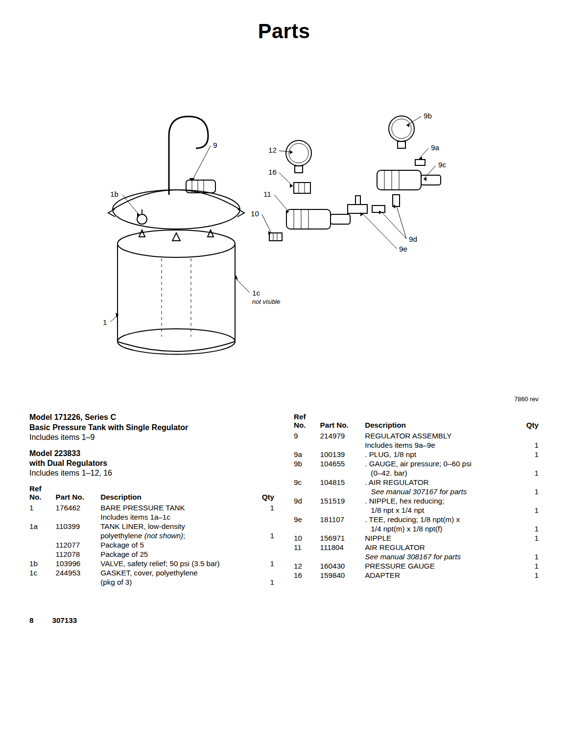Parts
Pressure tank exploded view 9 1b 1c
not visible 1 12 16 11 10 9b 9a 9c 9d 9e
7860 rev
Model 171226, Series C
Basic Pressure Tank with Single Regulator
Includes items 1–9
Model 223833
with Dual Regulators
Includes items 1–12, 16
| Ref No. | Part No. | Description | Qty |
| --- | --- | --- | --- |
| 1 | 176462 | BARE PRESSURE TANK | 1 |
| | | Includes items 1a–1c | |
| 1a | 110399 | TANK LINER, low-density | |
| | | polyethylene (not shown) ; | 1 |
| | 112077 | Package of 5 | |
| | 112078 | Package of 25 | |
| 1b | 103996 | VALVE, safety relief; 50 psi (3.5 bar) | 1 |
| 1c | 244953 | GASKET, cover, polyethylene | |
| | | (pkg of 3) | 1 |
| Ref No. | Part No. | Description | Qty |
| --- | --- | --- | --- |
| 9 | 214979 | REGULATOR ASSEMBLY | |
| | | Includes items 9a–9e | 1 |
| 9a | 100139 | . PLUG, 1/8 npt | 1 |
| 9b | 104655 | . GAUGE, air pressure; 0–60 psi | |
| | | (0–42. bar) | 1 |
| 9c | 104815 | . AIR REGULATOR | |
| | | See manual 307167 for parts | 1 |
| 9d | 151519 | . NIPPLE, hex reducing; | |
| | | 1/8 npt x 1/4 npt | 1 |
| 9e | 181107 | . TEE, reducing; 1/8 npt(m) x | |
| | | 1/4 npt(m) x 1/8 npt(f) | 1 |
| 10 | 156971 | NIPPLE | 1 |
| 11 | 111804 | AIR REGULATOR | |
| | | See manual 308167 for parts | 1 |
| 12 | 160430 | PRESSURE GAUGE | 1 |
| 16 | 159840 | ADAPTER | 1 |
8307133